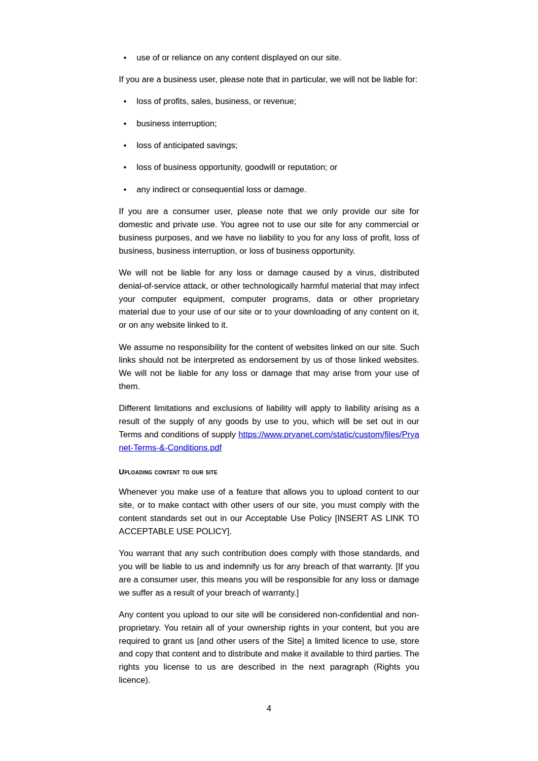use of or reliance on any content displayed on our site.
If you are a business user, please note that in particular, we will not be liable for:
loss of profits, sales, business, or revenue;
business interruption;
loss of anticipated savings;
loss of business opportunity, goodwill or reputation; or
any indirect or consequential loss or damage.
If you are a consumer user, please note that we only provide our site for domestic and private use. You agree not to use our site for any commercial or business purposes, and we have no liability to you for any loss of profit, loss of business, business interruption, or loss of business opportunity.
We will not be liable for any loss or damage caused by a virus, distributed denial-of-service attack, or other technologically harmful material that may infect your computer equipment, computer programs, data or other proprietary material due to your use of our site or to your downloading of any content on it, or on any website linked to it.
We assume no responsibility for the content of websites linked on our site. Such links should not be interpreted as endorsement by us of those linked websites. We will not be liable for any loss or damage that may arise from your use of them.
Different limitations and exclusions of liability will apply to liability arising as a result of the supply of any goods by use to you, which will be set out in our Terms and conditions of supply https://www.pryanet.com/static/custom/files/Pryanet-Terms-&-Conditions.pdf
Uploading content to our site
Whenever you make use of a feature that allows you to upload content to our site, or to make contact with other users of our site, you must comply with the content standards set out in our Acceptable Use Policy [INSERT AS LINK TO ACCEPTABLE USE POLICY].
You warrant that any such contribution does comply with those standards, and you will be liable to us and indemnify us for any breach of that warranty. [If you are a consumer user, this means you will be responsible for any loss or damage we suffer as a result of your breach of warranty.]
Any content you upload to our site will be considered non-confidential and non-proprietary. You retain all of your ownership rights in your content, but you are required to grant us [and other users of the Site] a limited licence to use, store and copy that content and to distribute and make it available to third parties. The rights you license to us are described in the next paragraph (Rights you licence).
4